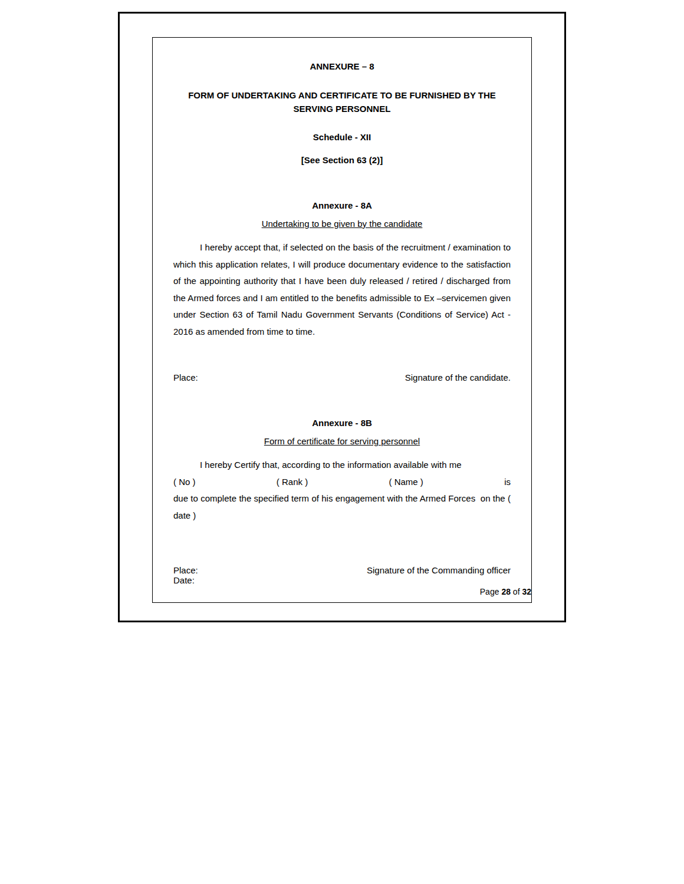ANNEXURE – 8
FORM OF UNDERTAKING AND CERTIFICATE TO BE FURNISHED BY THE
SERVING PERSONNEL
Schedule - XII
[See Section 63 (2)]
Annexure - 8A
Undertaking to be given by the candidate
I hereby accept that, if selected on the basis of the recruitment / examination to which this application relates, I will produce documentary evidence to the satisfaction of the appointing authority that I have been duly released / retired / discharged from the Armed forces and I am entitled to the benefits admissible to Ex –servicemen given under Section 63 of Tamil Nadu Government Servants (Conditions of Service) Act - 2016 as amended from time to time.
Place:
Signature of the candidate.
Annexure - 8B
Form of certificate for serving personnel
I hereby Certify that, according to the information available with me
( No ) ( Rank ) ( Name ) is
due to complete the specified term of his engagement with the Armed Forces on the ( date )
Place:
Date:
Signature of the Commanding officer
Page 28 of 32